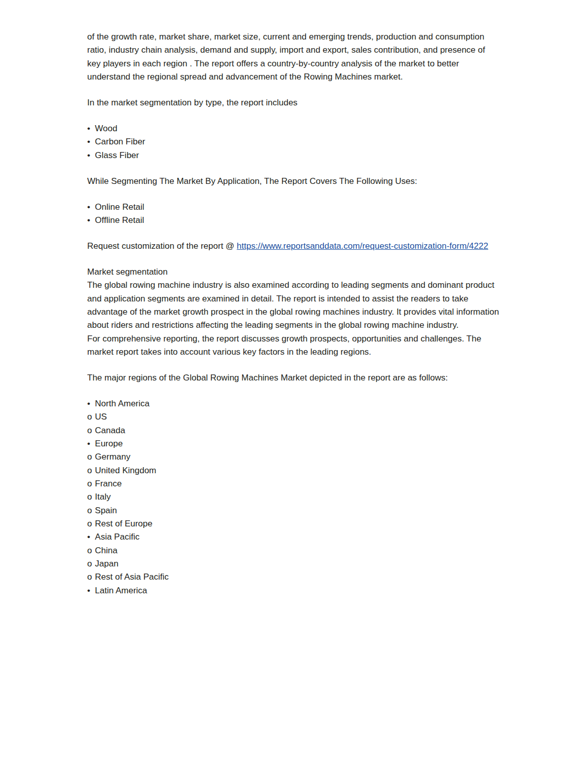of the growth rate, market share, market size, current and emerging trends, production and consumption ratio, industry chain analysis, demand and supply, import and export, sales contribution, and presence of key players in each region . The report offers a country-by-country analysis of the market to better understand the regional spread and advancement of the Rowing Machines market.
In the market segmentation by type, the report includes
Wood
Carbon Fiber
Glass Fiber
While Segmenting The Market By Application, The Report Covers The Following Uses:
Online Retail
Offline Retail
Request customization of the report @ https://www.reportsanddata.com/request-customization-form/4222
Market segmentation
The global rowing machine industry is also examined according to leading segments and dominant product and application segments are examined in detail. The report is intended to assist the readers to take advantage of the market growth prospect in the global rowing machines industry. It provides vital information about riders and restrictions affecting the leading segments in the global rowing machine industry.
For comprehensive reporting, the report discusses growth prospects, opportunities and challenges. The market report takes into account various key factors in the leading regions.
The major regions of the Global Rowing Machines Market depicted in the report are as follows:
North America
US
Canada
Europe
Germany
United Kingdom
France
Italy
Spain
Rest of Europe
Asia Pacific
China
Japan
Rest of Asia Pacific
Latin America